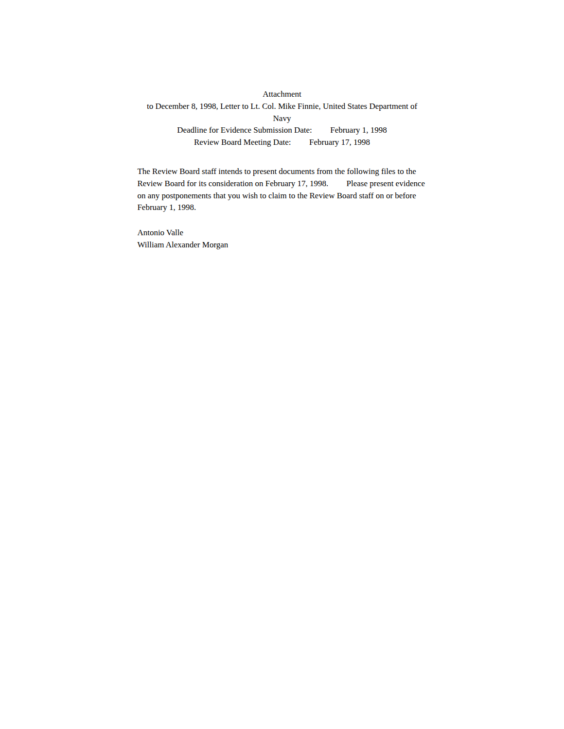Attachment
to December 8, 1998, Letter to Lt. Col. Mike Finnie, United States Department of Navy
Deadline for Evidence Submission Date: February 1, 1998
Review Board Meeting Date: February 17, 1998
The Review Board staff intends to present documents from the following files to the Review Board for its consideration on February 17, 1998. Please present evidence on any postponements that you wish to claim to the Review Board staff on or before February 1, 1998.
Antonio Valle
William Alexander Morgan